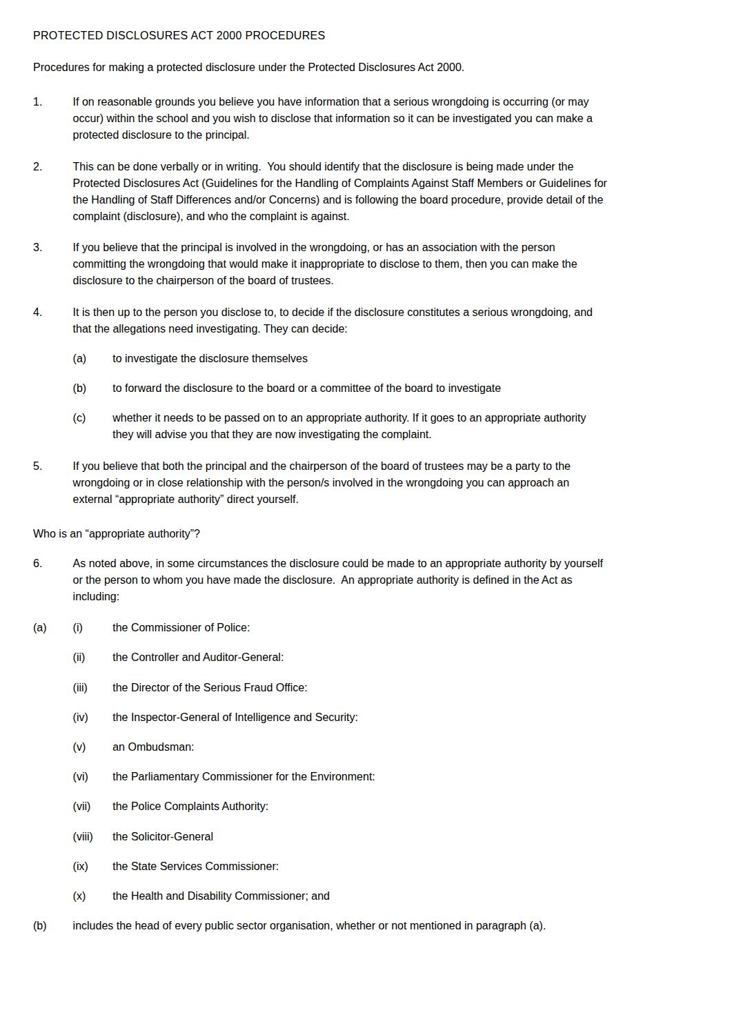PROTECTED DISCLOSURES ACT 2000 PROCEDURES
Procedures for making a protected disclosure under the Protected Disclosures Act 2000.
1. If on reasonable grounds you believe you have information that a serious wrongdoing is occurring (or may occur) within the school and you wish to disclose that information so it can be investigated you can make a protected disclosure to the principal.
2. This can be done verbally or in writing. You should identify that the disclosure is being made under the Protected Disclosures Act (Guidelines for the Handling of Complaints Against Staff Members or Guidelines for the Handling of Staff Differences and/or Concerns) and is following the board procedure, provide detail of the complaint (disclosure), and who the complaint is against.
3. If you believe that the principal is involved in the wrongdoing, or has an association with the person committing the wrongdoing that would make it inappropriate to disclose to them, then you can make the disclosure to the chairperson of the board of trustees.
4. It is then up to the person you disclose to, to decide if the disclosure constitutes a serious wrongdoing, and that the allegations need investigating. They can decide:
(a) to investigate the disclosure themselves
(b) to forward the disclosure to the board or a committee of the board to investigate
(c) whether it needs to be passed on to an appropriate authority. If it goes to an appropriate authority they will advise you that they are now investigating the complaint.
5. If you believe that both the principal and the chairperson of the board of trustees may be a party to the wrongdoing or in close relationship with the person/s involved in the wrongdoing you can approach an external “appropriate authority” direct yourself.
Who is an “appropriate authority”?
6. As noted above, in some circumstances the disclosure could be made to an appropriate authority by yourself or the person to whom you have made the disclosure. An appropriate authority is defined in the Act as including:
(a)
(i) the Commissioner of Police:
(ii) the Controller and Auditor-General:
(iii) the Director of the Serious Fraud Office:
(iv) the Inspector-General of Intelligence and Security:
(v) an Ombudsman:
(vi) the Parliamentary Commissioner for the Environment:
(vii) the Police Complaints Authority:
(viii) the Solicitor-General
(ix) the State Services Commissioner:
(x) the Health and Disability Commissioner; and
(b) includes the head of every public sector organisation, whether or not mentioned in paragraph (a).